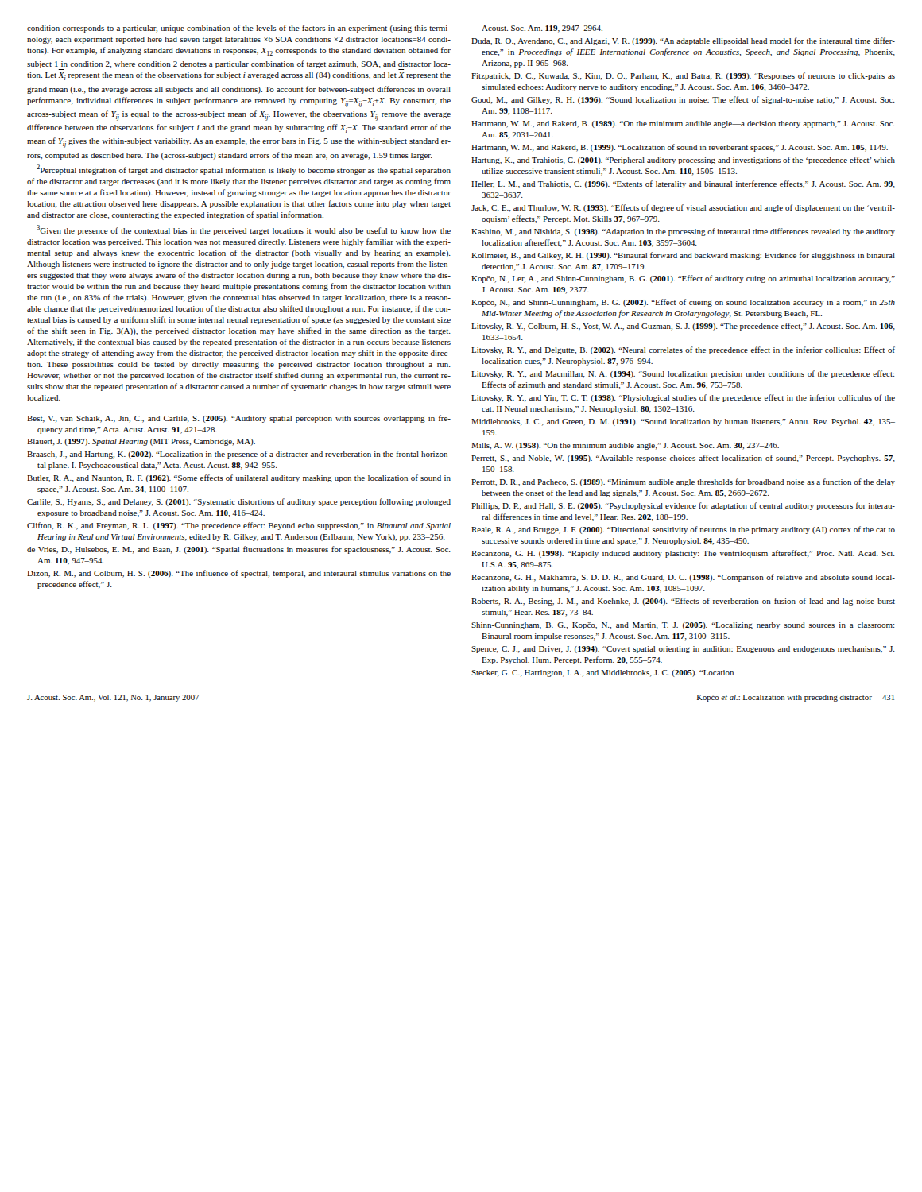condition corresponds to a particular, unique combination of the levels of the factors in an experiment (using this terminology, each experiment reported here had seven target lateralities ×6 SOA conditions ×2 distractor locations=84 conditions). For example, if analyzing standard deviations in responses, X12 corresponds to the standard deviation obtained for subject 1 in condition 2, where condition 2 denotes a particular combination of target azimuth, SOA, and distractor location. Let Xi represent the mean of the observations for subject i averaged across all (84) conditions, and let X represent the grand mean (i.e., the average across all subjects and all conditions). To account for between-subject differences in overall performance, individual differences in subject performance are removed by computing Yij=Xij−Xi+X. By construct, the across-subject mean of Yij is equal to the across-subject mean of Xij. However, the observations Yij remove the average difference between the observations for subject i and the grand mean by subtracting off Xi−X. The standard error of the mean of Yij gives the within-subject variability. As an example, the error bars in Fig. 5 use the within-subject standard errors, computed as described here. The (across-subject) standard errors of the mean are, on average, 1.59 times larger.
2Perceptual integration of target and distractor spatial information is likely to become stronger as the spatial separation of the distractor and target decreases (and it is more likely that the listener perceives distractor and target as coming from the same source at a fixed location). However, instead of growing stronger as the target location approaches the distractor location, the attraction observed here disappears. A possible explanation is that other factors come into play when target and distractor are close, counteracting the expected integration of spatial information.
3Given the presence of the contextual bias in the perceived target locations it would also be useful to know how the distractor location was perceived. This location was not measured directly. Listeners were highly familiar with the experimental setup and always knew the exocentric location of the distractor (both visually and by hearing an example). Although listeners were instructed to ignore the distractor and to only judge target location, casual reports from the listeners suggested that they were always aware of the distractor location during a run, both because they knew where the distractor would be within the run and because they heard multiple presentations coming from the distractor location within the run (i.e., on 83% of the trials). However, given the contextual bias observed in target localization, there is a reasonable chance that the perceived/memorized location of the distractor also shifted throughout a run. For instance, if the contextual bias is caused by a uniform shift in some internal neural representation of space (as suggested by the constant size of the shift seen in Fig. 3(A)), the perceived distractor location may have shifted in the same direction as the target. Alternatively, if the contextual bias caused by the repeated presentation of the distractor in a run occurs because listeners adopt the strategy of attending away from the distractor, the perceived distractor location may shift in the opposite direction. These possibilities could be tested by directly measuring the perceived distractor location throughout a run. However, whether or not the perceived location of the distractor itself shifted during an experimental run, the current results show that the repeated presentation of a distractor caused a number of systematic changes in how target stimuli were localized.
Best, V., van Schaik, A., Jin, C., and Carlile, S. (2005). “Auditory spatial perception with sources overlapping in frequency and time,” Acta. Acust. Acust. 91, 421–428.
Blauert, J. (1997). Spatial Hearing (MIT Press, Cambridge, MA).
Braasch, J., and Hartung, K. (2002). “Localization in the presence of a distracter and reverberation in the frontal horizontal plane. I. Psychoacoustical data,” Acta. Acust. Acust. 88, 942–955.
Butler, R. A., and Naunton, R. F. (1962). “Some effects of unilateral auditory masking upon the localization of sound in space,” J. Acoust. Soc. Am. 34, 1100–1107.
Carlile, S., Hyams, S., and Delaney, S. (2001). “Systematic distortions of auditory space perception following prolonged exposure to broadband noise,” J. Acoust. Soc. Am. 110, 416–424.
Clifton, R. K., and Freyman, R. L. (1997). “The precedence effect: Beyond echo suppression,” in Binaural and Spatial Hearing in Real and Virtual Environments, edited by R. Gilkey, and T. Anderson (Erlbaum, New York), pp. 233–256.
de Vries, D., Hulsebos, E. M., and Baan, J. (2001). “Spatial fluctuations in measures for spaciousness,” J. Acoust. Soc. Am. 110, 947–954.
Dizon, R. M., and Colburn, H. S. (2006). “The influence of spectral, temporal, and interaural stimulus variations on the precedence effect,” J.
Acoust. Soc. Am. 119, 2947–2964.
Duda, R. O., Avendano, C., and Algazi, V. R. (1999). “An adaptable ellipsoidal head model for the interaural time difference,” in Proceedings of IEEE International Conference on Acoustics, Speech, and Signal Processing, Phoenix, Arizona, pp. II-965–968.
Fitzpatrick, D. C., Kuwada, S., Kim, D. O., Parham, K., and Batra, R. (1999). “Responses of neurons to click-pairs as simulated echoes: Auditory nerve to auditory encoding,” J. Acoust. Soc. Am. 106, 3460–3472.
Good, M., and Gilkey, R. H. (1996). “Sound localization in noise: The effect of signal-to-noise ratio,” J. Acoust. Soc. Am. 99, 1108–1117.
Hartmann, W. M., and Rakerd, B. (1989). “On the minimum audible angle—a decision theory approach,” J. Acoust. Soc. Am. 85, 2031–2041.
Hartmann, W. M., and Rakerd, B. (1999). “Localization of sound in reverberant spaces,” J. Acoust. Soc. Am. 105, 1149.
Hartung, K., and Trahiotis, C. (2001). “Peripheral auditory processing and investigations of the ‘precedence effect’ which utilize successive transient stimuli,” J. Acoust. Soc. Am. 110, 1505–1513.
Heller, L. M., and Trahiotis, C. (1996). “Extents of laterality and binaural interference effects,” J. Acoust. Soc. Am. 99, 3632–3637.
Jack, C. E., and Thurlow, W. R. (1993). “Effects of degree of visual association and angle of displacement on the ‘ventriloquism’ effects,” Percept. Mot. Skills 37, 967–979.
Kashino, M., and Nishida, S. (1998). “Adaptation in the processing of interaural time differences revealed by the auditory localization aftereffect,” J. Acoust. Soc. Am. 103, 3597–3604.
Kollmeier, B., and Gilkey, R. H. (1990). “Binaural forward and backward masking: Evidence for sluggishness in binaural detection,” J. Acoust. Soc. Am. 87, 1709–1719.
Kopčo, N., Ler, A., and Shinn-Cunningham, B. G. (2001). “Effect of auditory cuing on azimuthal localization accuracy,” J. Acoust. Soc. Am. 109, 2377.
Kopčo, N., and Shinn-Cunningham, B. G. (2002). “Effect of cueing on sound localization accuracy in a room,” in 25th Mid-Winter Meeting of the Association for Research in Otolaryngology, St. Petersburg Beach, FL.
Litovsky, R. Y., Colburn, H. S., Yost, W. A., and Guzman, S. J. (1999). “The precedence effect,” J. Acoust. Soc. Am. 106, 1633–1654.
Litovsky, R. Y., and Delgutte, B. (2002). “Neural correlates of the precedence effect in the inferior colliculus: Effect of localization cues,” J. Neurophysiol. 87, 976–994.
Litovsky, R. Y., and Macmillan, N. A. (1994). “Sound localization precision under conditions of the precedence effect: Effects of azimuth and standard stimuli,” J. Acoust. Soc. Am. 96, 753–758.
Litovsky, R. Y., and Yin, T. C. T. (1998). “Physiological studies of the precedence effect in the inferior colliculus of the cat. II Neural mechanisms,” J. Neurophysiol. 80, 1302–1316.
Middlebrooks, J. C., and Green, D. M. (1991). “Sound localization by human listeners,” Annu. Rev. Psychol. 42, 135–159.
Mills, A. W. (1958). “On the minimum audible angle,” J. Acoust. Soc. Am. 30, 237–246.
Perrett, S., and Noble, W. (1995). “Available response choices affect localization of sound,” Percept. Psychophys. 57, 150–158.
Perrott, D. R., and Pacheco, S. (1989). “Minimum audible angle thresholds for broadband noise as a function of the delay between the onset of the lead and lag signals,” J. Acoust. Soc. Am. 85, 2669–2672.
Phillips, D. P., and Hall, S. E. (2005). “Psychophysical evidence for adaptation of central auditory processors for interaural differences in time and level,” Hear. Res. 202, 188–199.
Reale, R. A., and Brugge, J. F. (2000). “Directional sensitivity of neurons in the primary auditory (AI) cortex of the cat to successive sounds ordered in time and space,” J. Neurophysiol. 84, 435–450.
Recanzone, G. H. (1998). “Rapidly induced auditory plasticity: The ventriloquism aftereffect,” Proc. Natl. Acad. Sci. U.S.A. 95, 869–875.
Recanzone, G. H., Makhamra, S. D. D. R., and Guard, D. C. (1998). “Comparison of relative and absolute sound localization ability in humans,” J. Acoust. Soc. Am. 103, 1085–1097.
Roberts, R. A., Besing, J. M., and Koehnke, J. (2004). “Effects of reverberation on fusion of lead and lag noise burst stimuli,” Hear. Res. 187, 73–84.
Shinn-Cunningham, B. G., Kopčo, N., and Martin, T. J. (2005). “Localizing nearby sound sources in a classroom: Binaural room impulse resonses,” J. Acoust. Soc. Am. 117, 3100–3115.
Spence, C. J., and Driver, J. (1994). “Covert spatial orienting in audition: Exogenous and endogenous mechanisms,” J. Exp. Psychol. Hum. Percept. Perform. 20, 555–574.
Stecker, G. C., Harrington, I. A., and Middlebrooks, J. C. (2005). “Location
J. Acoust. Soc. Am., Vol. 121, No. 1, January 2007
Kopčo et al.: Localization with preceding distractor 431